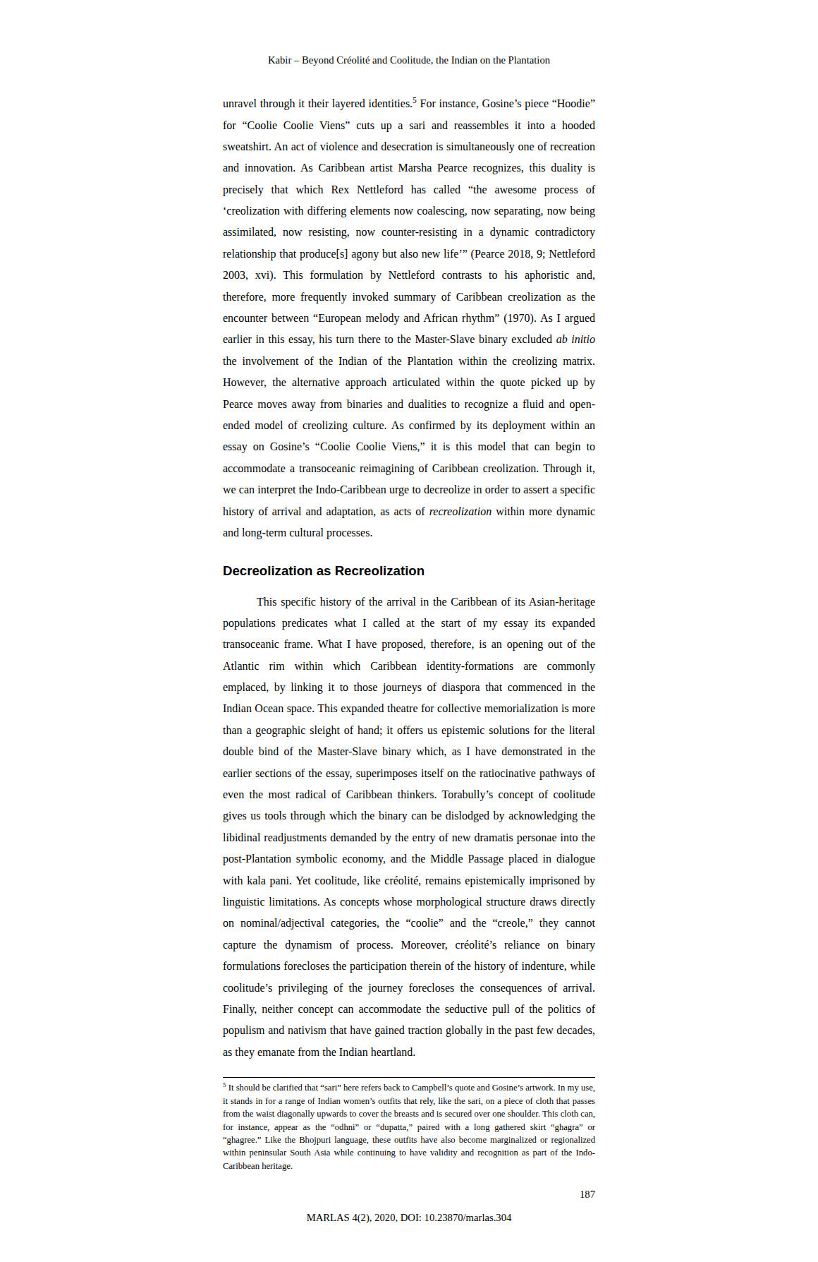Kabir – Beyond Créolité and Coolitude, the Indian on the Plantation
unravel through it their layered identities.5 For instance, Gosine’s piece “Hoodie” for “Coolie Coolie Viens” cuts up a sari and reassembles it into a hooded sweatshirt. An act of violence and desecration is simultaneously one of recreation and innovation. As Caribbean artist Marsha Pearce recognizes, this duality is precisely that which Rex Nettleford has called “the awesome process of ‘creolization with differing elements now coalescing, now separating, now being assimilated, now resisting, now counter-resisting in a dynamic contradictory relationship that produce[s] agony but also new life’” (Pearce 2018, 9; Nettleford 2003, xvi). This formulation by Nettleford contrasts to his aphoristic and, therefore, more frequently invoked summary of Caribbean creolization as the encounter between “European melody and African rhythm” (1970). As I argued earlier in this essay, his turn there to the Master-Slave binary excluded ab initio the involvement of the Indian of the Plantation within the creolizing matrix. However, the alternative approach articulated within the quote picked up by Pearce moves away from binaries and dualities to recognize a fluid and open-ended model of creolizing culture. As confirmed by its deployment within an essay on Gosine’s “Coolie Coolie Viens,” it is this model that can begin to accommodate a transoceanic reimagining of Caribbean creolization. Through it, we can interpret the Indo-Caribbean urge to decreolize in order to assert a specific history of arrival and adaptation, as acts of recreolization within more dynamic and long-term cultural processes.
Decreolization as Recreolization
This specific history of the arrival in the Caribbean of its Asian-heritage populations predicates what I called at the start of my essay its expanded transoceanic frame. What I have proposed, therefore, is an opening out of the Atlantic rim within which Caribbean identity-formations are commonly emplaced, by linking it to those journeys of diaspora that commenced in the Indian Ocean space. This expanded theatre for collective memorialization is more than a geographic sleight of hand; it offers us epistemic solutions for the literal double bind of the Master-Slave binary which, as I have demonstrated in the earlier sections of the essay, superimposes itself on the ratiocinative pathways of even the most radical of Caribbean thinkers. Torabully’s concept of coolitude gives us tools through which the binary can be dislodged by acknowledging the libidinal readjustments demanded by the entry of new dramatis personae into the post-Plantation symbolic economy, and the Middle Passage placed in dialogue with kala pani. Yet coolitude, like créolité, remains epistemically imprisoned by linguistic limitations. As concepts whose morphological structure draws directly on nominal/adjectival categories, the “coolie” and the “creole,” they cannot capture the dynamism of process. Moreover, créolité’s reliance on binary formulations forecloses the participation therein of the history of indenture, while coolitude’s privileging of the journey forecloses the consequences of arrival. Finally, neither concept can accommodate the seductive pull of the politics of populism and nativism that have gained traction globally in the past few decades, as they emanate from the Indian heartland.
5 It should be clarified that “sari” here refers back to Campbell’s quote and Gosine’s artwork. In my use, it stands in for a range of Indian women’s outfits that rely, like the sari, on a piece of cloth that passes from the waist diagonally upwards to cover the breasts and is secured over one shoulder. This cloth can, for instance, appear as the “odhni” or “dupatta,” paired with a long gathered skirt “ghagra” or “ghagree.” Like the Bhojpuri language, these outfits have also become marginalized or regionalized within peninsular South Asia while continuing to have validity and recognition as part of the Indo-Caribbean heritage.
187
MARLAS 4(2), 2020, DOI: 10.23870/marlas.304